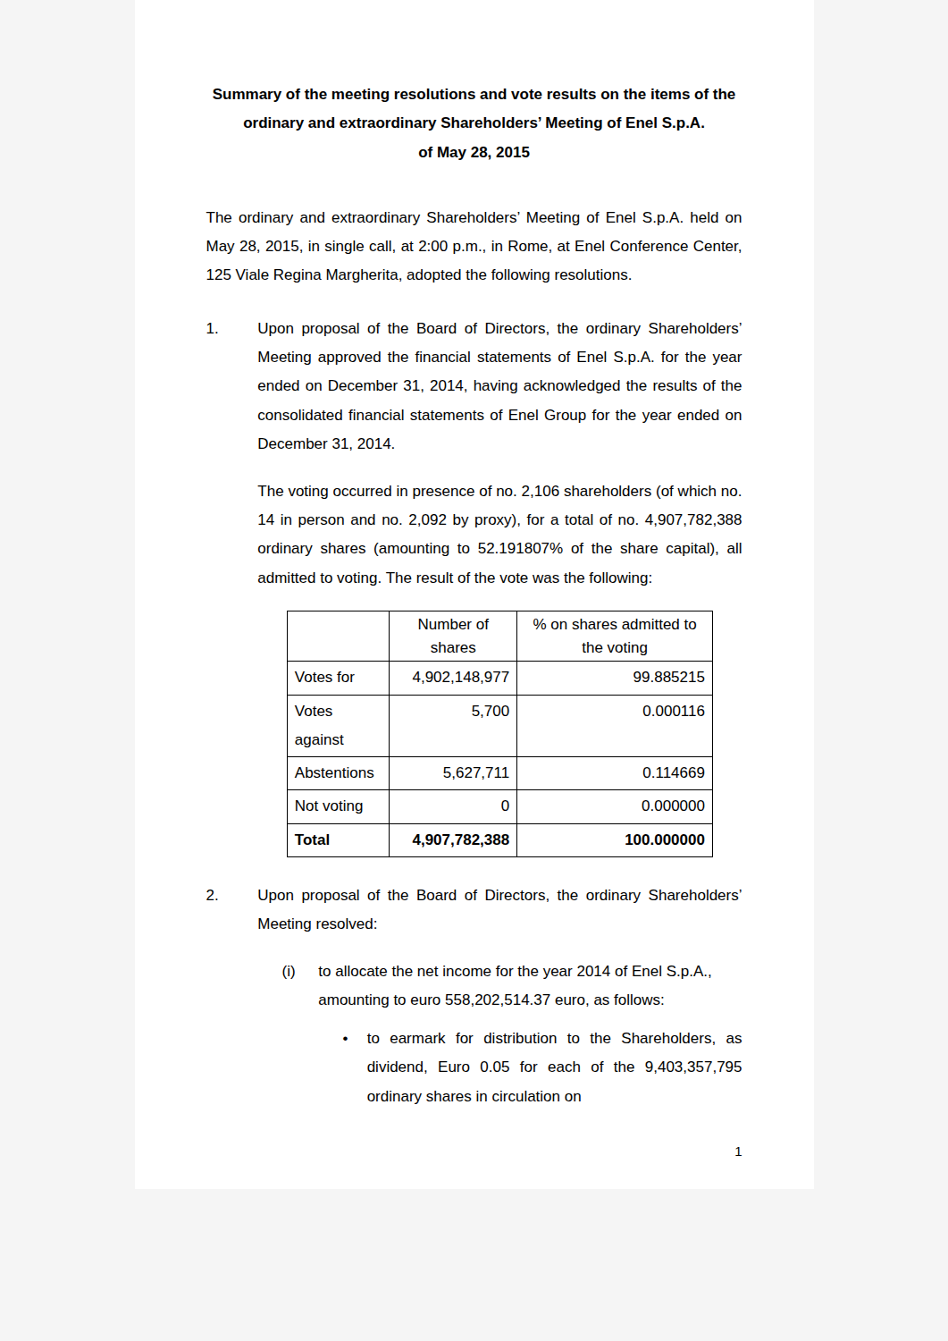Summary of the meeting resolutions and vote results on the items of the ordinary and extraordinary Shareholders’ Meeting of Enel S.p.A.
of May 28, 2015
The ordinary and extraordinary Shareholders’ Meeting of Enel S.p.A. held on May 28, 2015, in single call, at 2:00 p.m., in Rome, at Enel Conference Center, 125 Viale Regina Margherita, adopted the following resolutions.
Upon proposal of the Board of Directors, the ordinary Shareholders’ Meeting approved the financial statements of Enel S.p.A. for the year ended on December 31, 2014, having acknowledged the results of the consolidated financial statements of Enel Group for the year ended on December 31, 2014.
The voting occurred in presence of no. 2,106 shareholders (of which no. 14 in person and no. 2,092 by proxy), for a total of no. 4,907,782,388 ordinary shares (amounting to 52.191807% of the share capital), all admitted to voting. The result of the vote was the following:
| | Number of shares | % on shares admitted to the voting |
| --- | --- | --- |
| Votes for | 4,902,148,977 | 99.885215 |
| Votes against | 5,700 | 0.000116 |
| Abstentions | 5,627,711 | 0.114669 |
| Not voting | 0 | 0.000000 |
| Total | 4,907,782,388 | 100.000000 |
Upon proposal of the Board of Directors, the ordinary Shareholders’ Meeting resolved:
to allocate the net income for the year 2014 of Enel S.p.A., amounting to euro 558,202,514.37 euro, as follows:
to earmark for distribution to the Shareholders, as dividend, Euro 0.05 for each of the 9,403,357,795 ordinary shares in circulation on
1